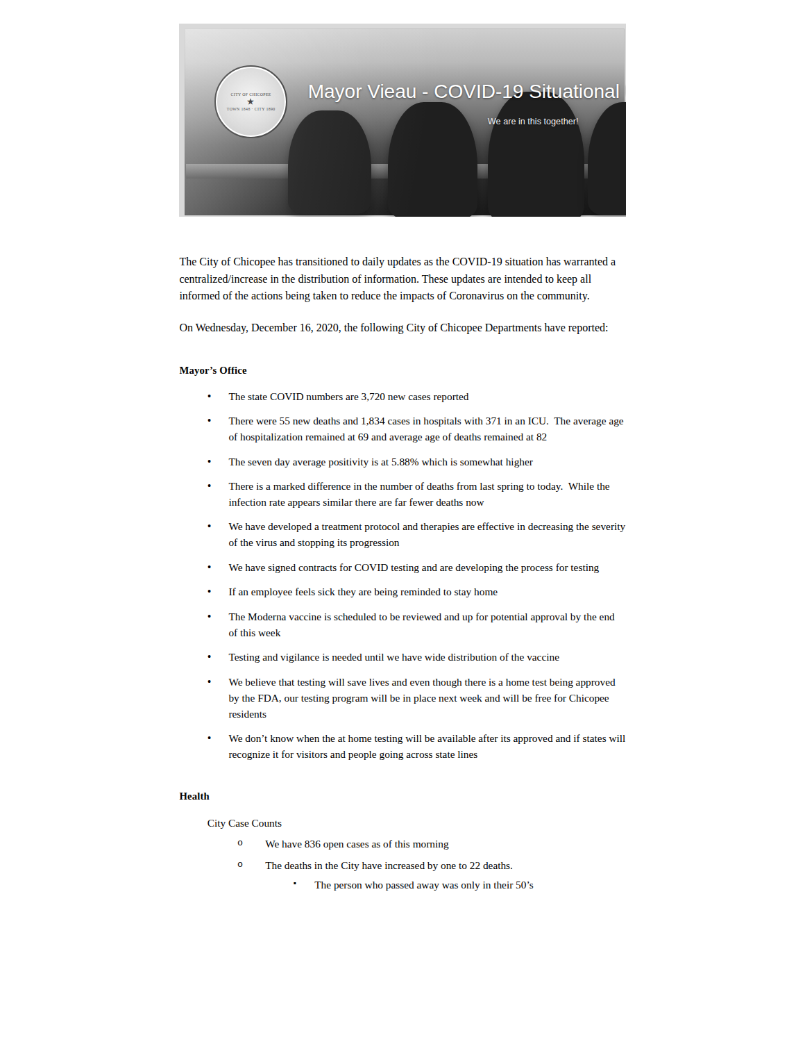CITY OF CHICOPEE ★ TOWN 1848 · CITY 1890
Mayor Vieau - COVID-19 Situational Update
We are in this together!
The City of Chicopee has transitioned to daily updates as the COVID-19 situation has warranted a centralized/increase in the distribution of information. These updates are intended to keep all informed of the actions being taken to reduce the impacts of Coronavirus on the community.
On Wednesday, December 16, 2020, the following City of Chicopee Departments have reported:
Mayor’s Office
The state COVID numbers are 3,720 new cases reported
There were 55 new deaths and 1,834 cases in hospitals with 371 in an ICU. The average age of hospitalization remained at 69 and average age of deaths remained at 82
The seven day average positivity is at 5.88% which is somewhat higher
There is a marked difference in the number of deaths from last spring to today. While the infection rate appears similar there are far fewer deaths now
We have developed a treatment protocol and therapies are effective in decreasing the severity of the virus and stopping its progression
We have signed contracts for COVID testing and are developing the process for testing
If an employee feels sick they are being reminded to stay home
The Moderna vaccine is scheduled to be reviewed and up for potential approval by the end of this week
Testing and vigilance is needed until we have wide distribution of the vaccine
We believe that testing will save lives and even though there is a home test being approved by the FDA, our testing program will be in place next week and will be free for Chicopee residents
We don’t know when the at home testing will be available after its approved and if states will recognize it for visitors and people going across state lines
Health
City Case Counts
We have 836 open cases as of this morning
The deaths in the City have increased by one to 22 deaths.
The person who passed away was only in their 50’s